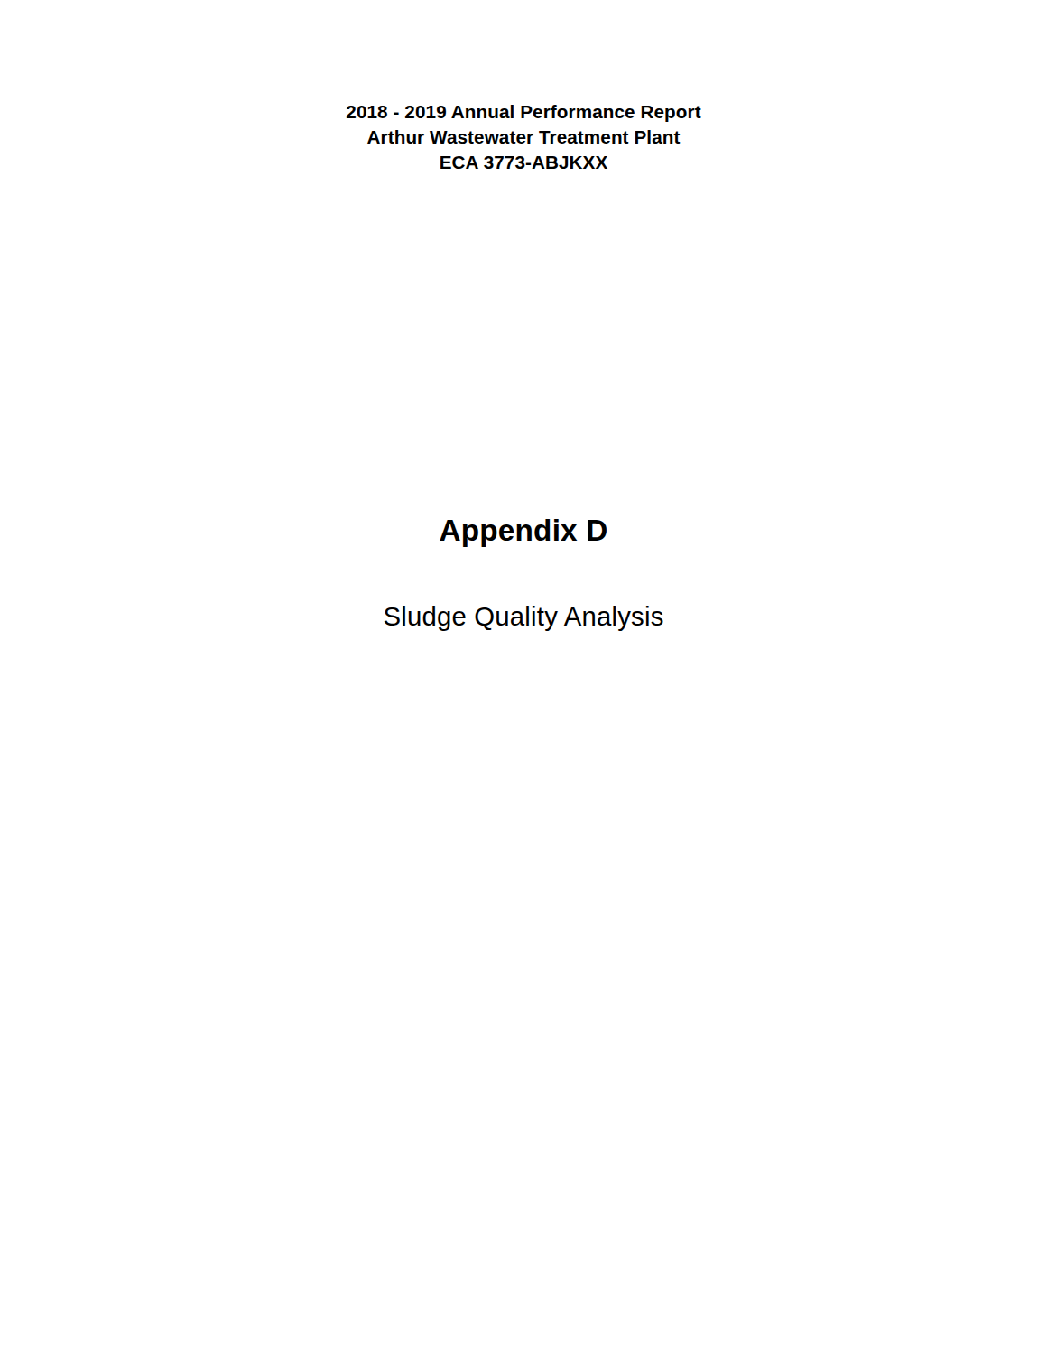2018 - 2019 Annual Performance Report
Arthur Wastewater Treatment Plant
ECA 3773-ABJKXX
Appendix D
Sludge Quality Analysis